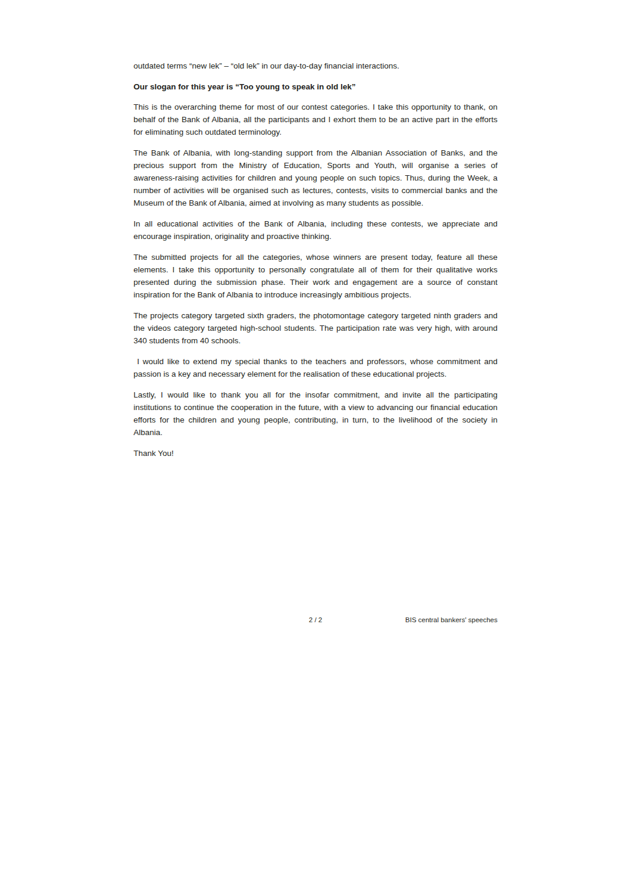outdated terms “new lek” – “old lek” in our day-to-day financial interactions.
Our slogan for this year is “Too young to speak in old lek”
This is the overarching theme for most of our contest categories. I take this opportunity to thank, on behalf of the Bank of Albania, all the participants and I exhort them to be an active part in the efforts for eliminating such outdated terminology.
The Bank of Albania, with long-standing support from the Albanian Association of Banks, and the precious support from the Ministry of Education, Sports and Youth, will organise a series of awareness-raising activities for children and young people on such topics. Thus, during the Week, a number of activities will be organised such as lectures, contests, visits to commercial banks and the Museum of the Bank of Albania, aimed at involving as many students as possible.
In all educational activities of the Bank of Albania, including these contests, we appreciate and encourage inspiration, originality and proactive thinking.
The submitted projects for all the categories, whose winners are present today, feature all these elements. I take this opportunity to personally congratulate all of them for their qualitative works presented during the submission phase. Their work and engagement are a source of constant inspiration for the Bank of Albania to introduce increasingly ambitious projects.
The projects category targeted sixth graders, the photomontage category targeted ninth graders and the videos category targeted high-school students. The participation rate was very high, with around 340 students from 40 schools.
I would like to extend my special thanks to the teachers and professors, whose commitment and passion is a key and necessary element for the realisation of these educational projects.
Lastly, I would like to thank you all for the insofar commitment, and invite all the participating institutions to continue the cooperation in the future, with a view to advancing our financial education efforts for the children and young people, contributing, in turn, to the livelihood of the society in Albania.
Thank You!
2 / 2
BIS central bankers' speeches